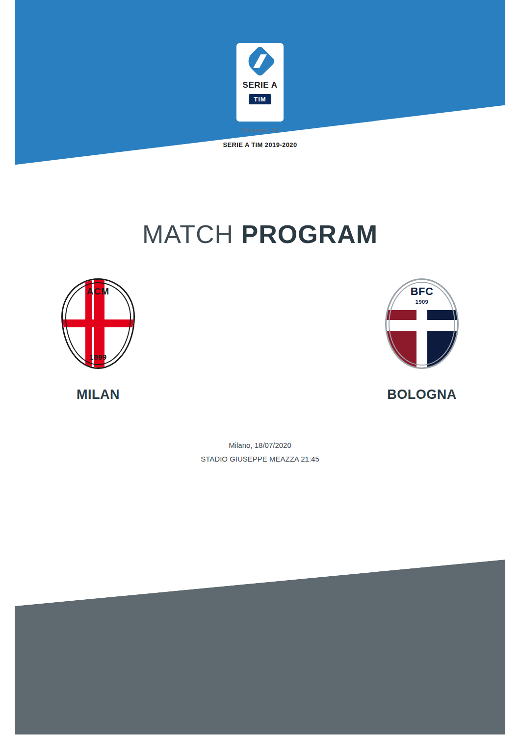SERIE A
TIM
Giornata 34
SERIE A TIM 2019-2020
MATCH PROGRAM
ACM
1899
MILAN
BFC
1909
BOLOGNA
Milano, 18/07/2020
STADIO GIUSEPPE MEAZZA 21:45